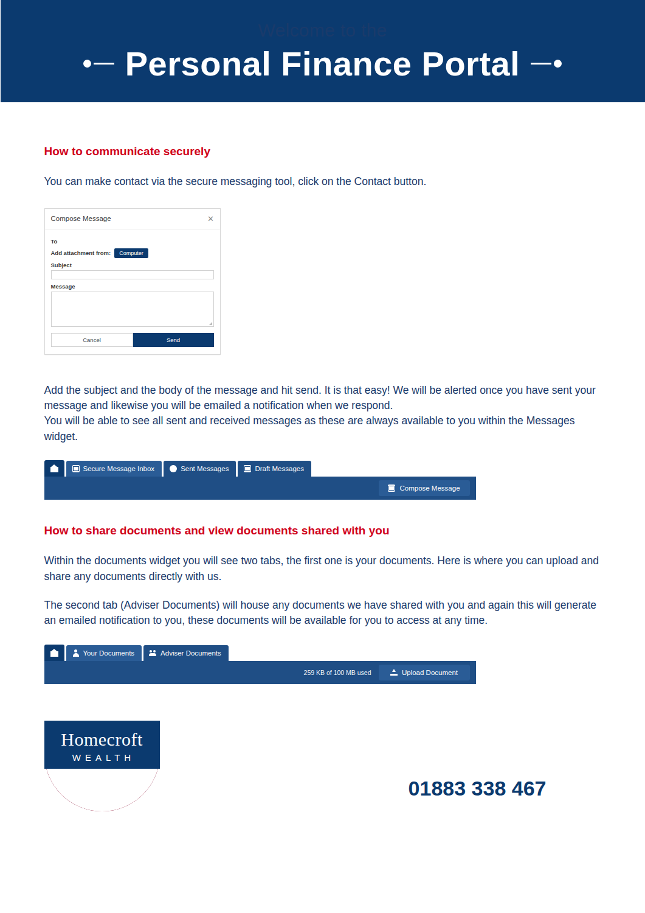Welcome to the
Personal Finance Portal
How to communicate securely
You can make contact via the secure messaging tool, click on the Contact button.
Compose Message ✕
To
Add attachment from: Computer
Subject
Message
Cancel
Send
Add the subject and the body of the message and hit send. It is that easy! We will be alerted once you have sent your message and likewise you will be emailed a notification when we respond.
You will be able to see all sent and received messages as these are always available to you within the Messages widget.
Secure Message Inbox
Sent Messages
Draft Messages
Compose Message
How to share documents and view documents shared with you
Within the documents widget you will see two tabs, the first one is your documents. Here is where you can upload and share any documents directly with us.
The second tab (Adviser Documents) will house any documents we have shared with you and again this will generate an emailed notification to you, these documents will be available for you to access at any time.
Your Documents
Adviser Documents
259 KB of 100 MB used
Upload Document
Homecroft
WEALTH
01883 338 467